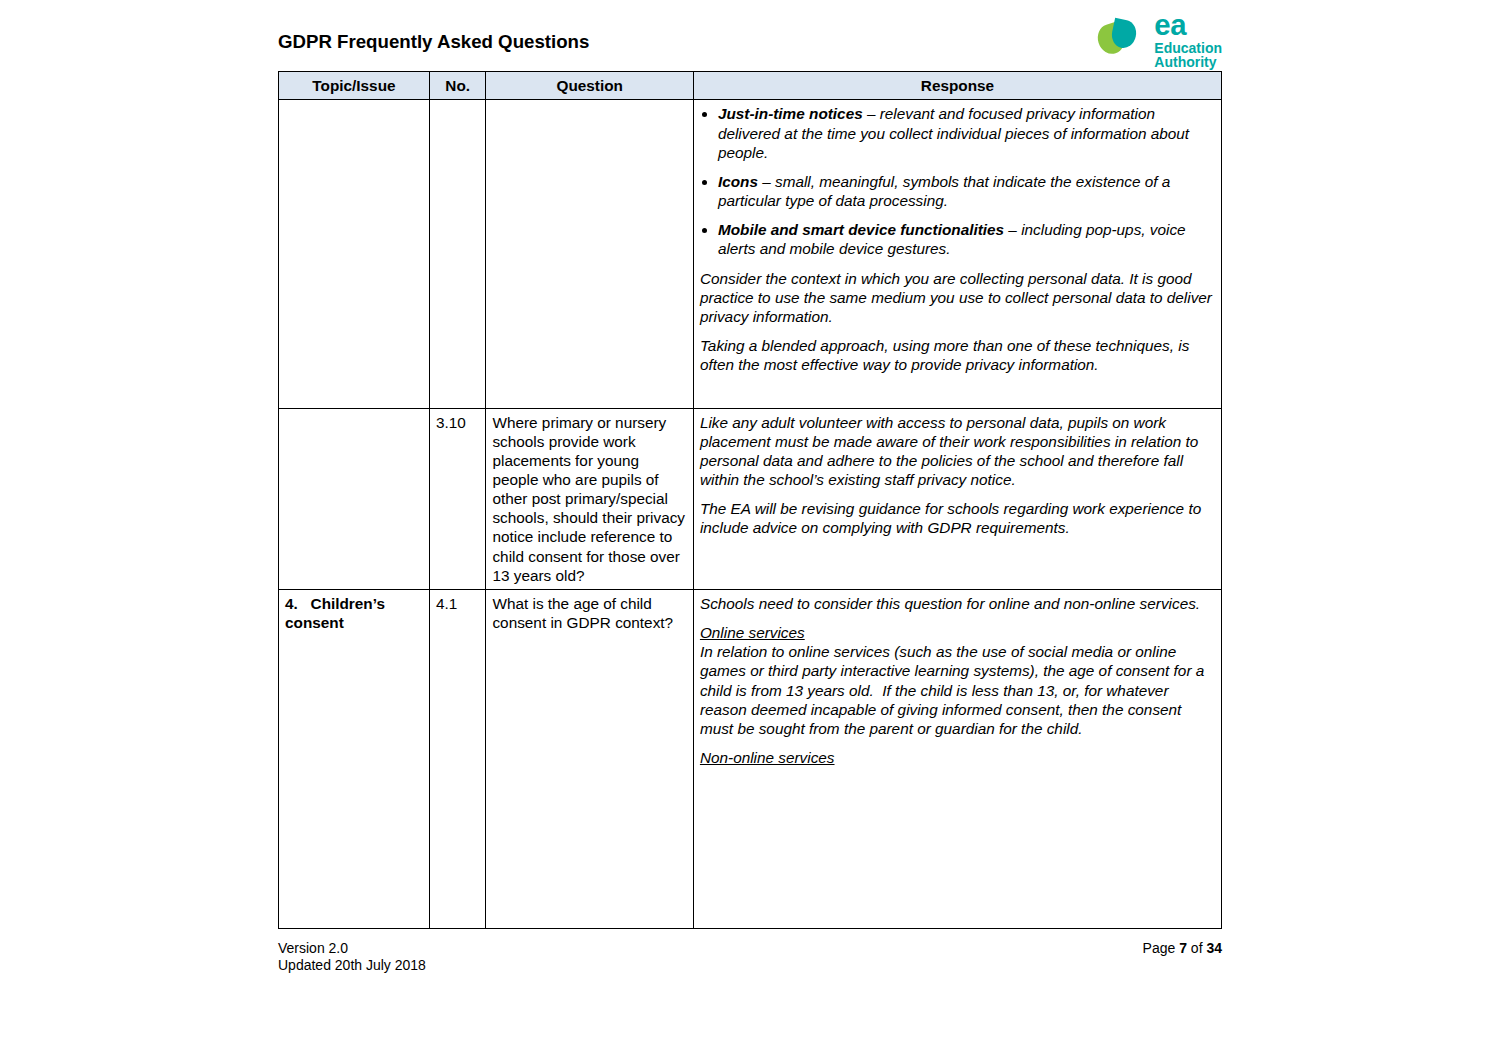ea Education
Authority
GDPR Frequently Asked Questions
| Topic/Issue | No. | Question | Response |
| --- | --- | --- | --- |
| | | | Just-in-time notices – relevant and focused privacy information delivered at the time you collect individual pieces of information about people. Icons – small, meaningful, symbols that indicate the existence of a particular type of data processing. Mobile and smart device functionalities – including pop-ups, voice alerts and mobile device gestures. Consider the context in which you are collecting personal data. It is good practice to use the same medium you use to collect personal data to deliver privacy information. Taking a blended approach, using more than one of these techniques, is often the most effective way to provide privacy information. |
| | 3.10 | Where primary or nursery schools provide work placements for young people who are pupils of other post primary/special schools, should their privacy notice include reference to child consent for those over 13 years old? | Like any adult volunteer with access to personal data, pupils on work placement must be made aware of their work responsibilities in relation to personal data and adhere to the policies of the school and therefore fall within the school’s existing staff privacy notice. The EA will be revising guidance for schools regarding work experience to include advice on complying with GDPR requirements. |
| 4. Children’s consent | 4.1 | What is the age of child consent in GDPR context? | Schools need to consider this question for online and non-online services. Online services In relation to online services (such as the use of social media or online games or third party interactive learning systems), the age of consent for a child is from 13 years old. If the child is less than 13, or, for whatever reason deemed incapable of giving informed consent, then the consent must be sought from the parent or guardian for the child. Non-online services |
Version 2.0
Updated 20th July 2018
Page 7 of 34